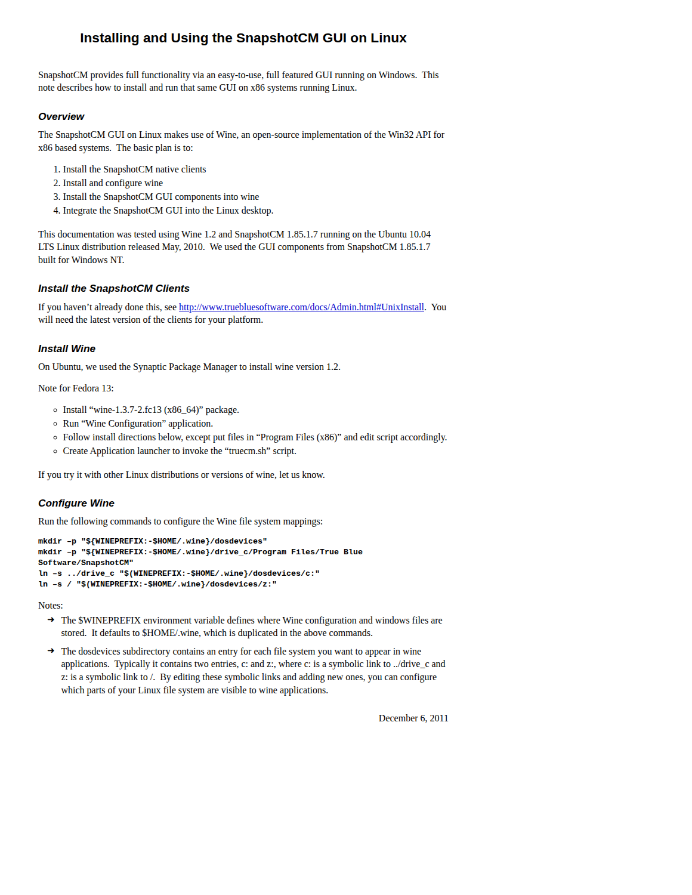Installing and Using the SnapshotCM GUI on Linux
SnapshotCM provides full functionality via an easy-to-use, full featured GUI running on Windows. This note describes how to install and run that same GUI on x86 systems running Linux.
Overview
The SnapshotCM GUI on Linux makes use of Wine, an open-source implementation of the Win32 API for x86 based systems. The basic plan is to:
Install the SnapshotCM native clients
Install and configure wine
Install the SnapshotCM GUI components into wine
Integrate the SnapshotCM GUI into the Linux desktop.
This documentation was tested using Wine 1.2 and SnapshotCM 1.85.1.7 running on the Ubuntu 10.04 LTS Linux distribution released May, 2010. We used the GUI components from SnapshotCM 1.85.1.7 built for Windows NT.
Install the SnapshotCM Clients
If you haven’t already done this, see http://www.truebluesoftware.com/docs/Admin.html#UnixInstall. You will need the latest version of the clients for your platform.
Install Wine
On Ubuntu, we used the Synaptic Package Manager to install wine version 1.2.
Note for Fedora 13:
Install “wine-1.3.7-2.fc13 (x86_64)” package.
Run “Wine Configuration” application.
Follow install directions below, except put files in “Program Files (x86)” and edit script accordingly.
Create Application launcher to invoke the “truecm.sh” script.
If you try it with other Linux distributions or versions of wine, let us know.
Configure Wine
Run the following commands to configure the Wine file system mappings:
mkdir –p "${WINEPREFIX:-$HOME/.wine}/dosdevices"
mkdir –p "${WINEPREFIX:-$HOME/.wine}/drive_c/Program Files/True Blue Software/SnapshotCM"
ln –s ../drive_c "$(WINEPREFIX:-$HOME/.wine}/dosdevices/c:"
ln –s / "$(WINEPREFIX:-$HOME/.wine}/dosdevices/z:"
Notes:
The $WINEPREFIX environment variable defines where Wine configuration and windows files are stored. It defaults to $HOME/.wine, which is duplicated in the above commands.
The dosdevices subdirectory contains an entry for each file system you want to appear in wine applications. Typically it contains two entries, c: and z:, where c: is a symbolic link to ../drive_c and z: is a symbolic link to /. By editing these symbolic links and adding new ones, you can configure which parts of your Linux file system are visible to wine applications.
December 6, 2011